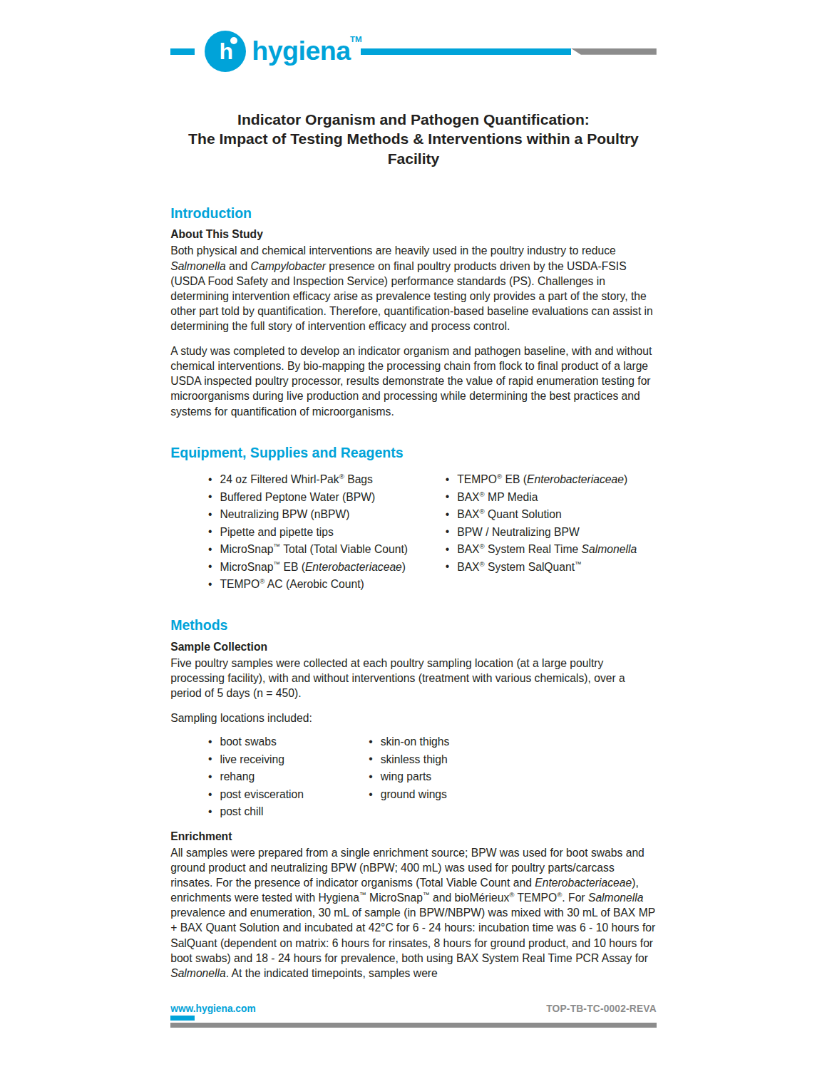h
hygienaTM
Indicator Organism and Pathogen Quantification:
The Impact of Testing Methods & Interventions within a Poultry Facility
Introduction
About This Study
Both physical and chemical interventions are heavily used in the poultry industry to reduce Salmonella and Campylobacter presence on final poultry products driven by the USDA-FSIS (USDA Food Safety and Inspection Service) performance standards (PS). Challenges in determining intervention efficacy arise as prevalence testing only provides a part of the story, the other part told by quantification. Therefore, quantification-based baseline evaluations can assist in determining the full story of intervention efficacy and process control.
A study was completed to develop an indicator organism and pathogen baseline, with and without chemical interventions. By bio-mapping the processing chain from flock to final product of a large USDA inspected poultry processor, results demonstrate the value of rapid enumeration testing for microorganisms during live production and processing while determining the best practices and systems for quantification of microorganisms.
Equipment, Supplies and Reagents
24 oz Filtered Whirl-Pak® Bags
Buffered Peptone Water (BPW)
Neutralizing BPW (nBPW)
Pipette and pipette tips
MicroSnap™ Total (Total Viable Count)
MicroSnap™ EB (Enterobacteriaceae)
TEMPO® AC (Aerobic Count)
TEMPO® EB (Enterobacteriaceae)
BAX® MP Media
BAX® Quant Solution
BPW / Neutralizing BPW
BAX® System Real Time Salmonella
BAX® System SalQuant™
Methods
Sample Collection
Five poultry samples were collected at each poultry sampling location (at a large poultry processing facility), with and without interventions (treatment with various chemicals), over a period of 5 days (n = 450).
Sampling locations included:
boot swabs
live receiving
rehang
post evisceration
post chill
skin-on thighs
skinless thigh
wing parts
ground wings
Enrichment
All samples were prepared from a single enrichment source; BPW was used for boot swabs and ground product and neutralizing BPW (nBPW; 400 mL) was used for poultry parts/carcass rinsates. For the presence of indicator organisms (Total Viable Count and Enterobacteriaceae), enrichments were tested with Hygiena™ MicroSnap™ and bioMérieux® TEMPO®. For Salmonella prevalence and enumeration, 30 mL of sample (in BPW/NBPW) was mixed with 30 mL of BAX MP + BAX Quant Solution and incubated at 42°C for 6 - 24 hours: incubation time was 6 - 10 hours for SalQuant (dependent on matrix: 6 hours for rinsates, 8 hours for ground product, and 10 hours for boot swabs) and 18 - 24 hours for prevalence, both using BAX System Real Time PCR Assay for Salmonella. At the indicated timepoints, samples were
www.hygiena.com TOP-TB-TC-0002-REVA